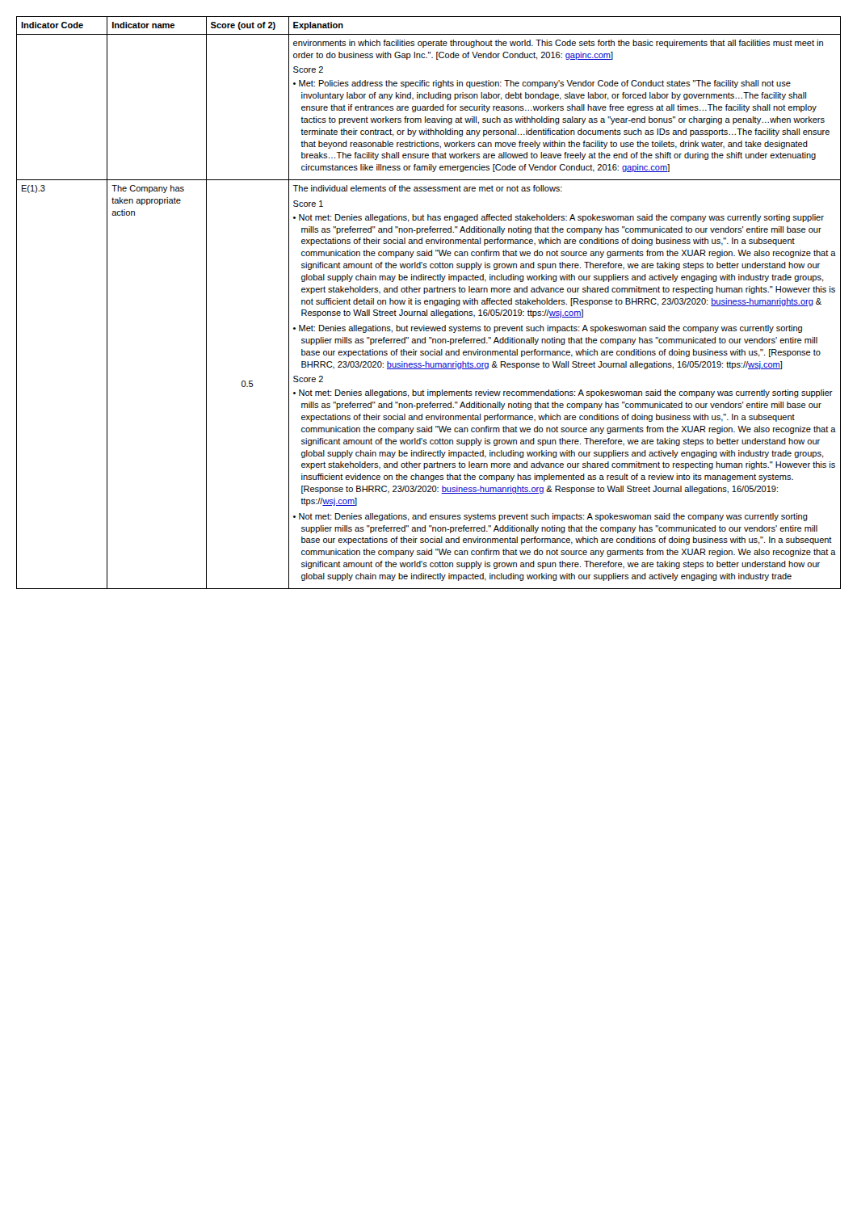| Indicator Code | Indicator name | Score (out of 2) | Explanation |
| --- | --- | --- | --- |
| | | | environments in which facilities operate throughout the world. This Code sets forth the basic requirements that all facilities must meet in order to do business with Gap Inc.". [Code of Vendor Conduct, 2016: gapinc.com ] Score 2 • Met: Policies address the specific rights in question: The company's Vendor Code of Conduct states "The facility shall not use involuntary labor of any kind, including prison labor, debt bondage, slave labor, or forced labor by governments…The facility shall ensure that if entrances are guarded for security reasons…workers shall have free egress at all times…The facility shall not employ tactics to prevent workers from leaving at will, such as withholding salary as a "year-end bonus" or charging a penalty…when workers terminate their contract, or by withholding any personal…identification documents such as IDs and passports…The facility shall ensure that beyond reasonable restrictions, workers can move freely within the facility to use the toilets, drink water, and take designated breaks…The facility shall ensure that workers are allowed to leave freely at the end of the shift or during the shift under extenuating circumstances like illness or family emergencies [Code of Vendor Conduct, 2016: gapinc.com ] |
| E(1).3 | The Company has taken appropriate action | 0.5 | The individual elements of the assessment are met or not as follows: Score 1 • Not met: Denies allegations, but has engaged affected stakeholders: A spokeswoman said the company was currently sorting supplier mills as "preferred" and "non-preferred." Additionally noting that the company has "communicated to our vendors' entire mill base our expectations of their social and environmental performance, which are conditions of doing business with us,". In a subsequent communication the company said "We can confirm that we do not source any garments from the XUAR region. We also recognize that a significant amount of the world's cotton supply is grown and spun there. Therefore, we are taking steps to better understand how our global supply chain may be indirectly impacted, including working with our suppliers and actively engaging with industry trade groups, expert stakeholders, and other partners to learn more and advance our shared commitment to respecting human rights." However this is not sufficient detail on how it is engaging with affected stakeholders. [Response to BHRRC, 23/03/2020: business-humanrights.org & Response to Wall Street Journal allegations, 16/05/2019: ttps:// wsj.com ] • Met: Denies allegations, but reviewed systems to prevent such impacts: A spokeswoman said the company was currently sorting supplier mills as "preferred" and "non-preferred." Additionally noting that the company has "communicated to our vendors' entire mill base our expectations of their social and environmental performance, which are conditions of doing business with us,". [Response to BHRRC, 23/03/2020: business-humanrights.org & Response to Wall Street Journal allegations, 16/05/2019: ttps:// wsj.com ] Score 2 • Not met: Denies allegations, but implements review recommendations: A spokeswoman said the company was currently sorting supplier mills as "preferred" and "non-preferred." Additionally noting that the company has "communicated to our vendors' entire mill base our expectations of their social and environmental performance, which are conditions of doing business with us,". In a subsequent communication the company said "We can confirm that we do not source any garments from the XUAR region. We also recognize that a significant amount of the world's cotton supply is grown and spun there. Therefore, we are taking steps to better understand how our global supply chain may be indirectly impacted, including working with our suppliers and actively engaging with industry trade groups, expert stakeholders, and other partners to learn more and advance our shared commitment to respecting human rights." However this is insufficient evidence on the changes that the company has implemented as a result of a review into its management systems. [Response to BHRRC, 23/03/2020: business-humanrights.org & Response to Wall Street Journal allegations, 16/05/2019: ttps:// wsj.com ] • Not met: Denies allegations, and ensures systems prevent such impacts: A spokeswoman said the company was currently sorting supplier mills as "preferred" and "non-preferred." Additionally noting that the company has "communicated to our vendors' entire mill base our expectations of their social and environmental performance, which are conditions of doing business with us,". In a subsequent communication the company said "We can confirm that we do not source any garments from the XUAR region. We also recognize that a significant amount of the world's cotton supply is grown and spun there. Therefore, we are taking steps to better understand how our global supply chain may be indirectly impacted, including working with our suppliers and actively engaging with industry trade |